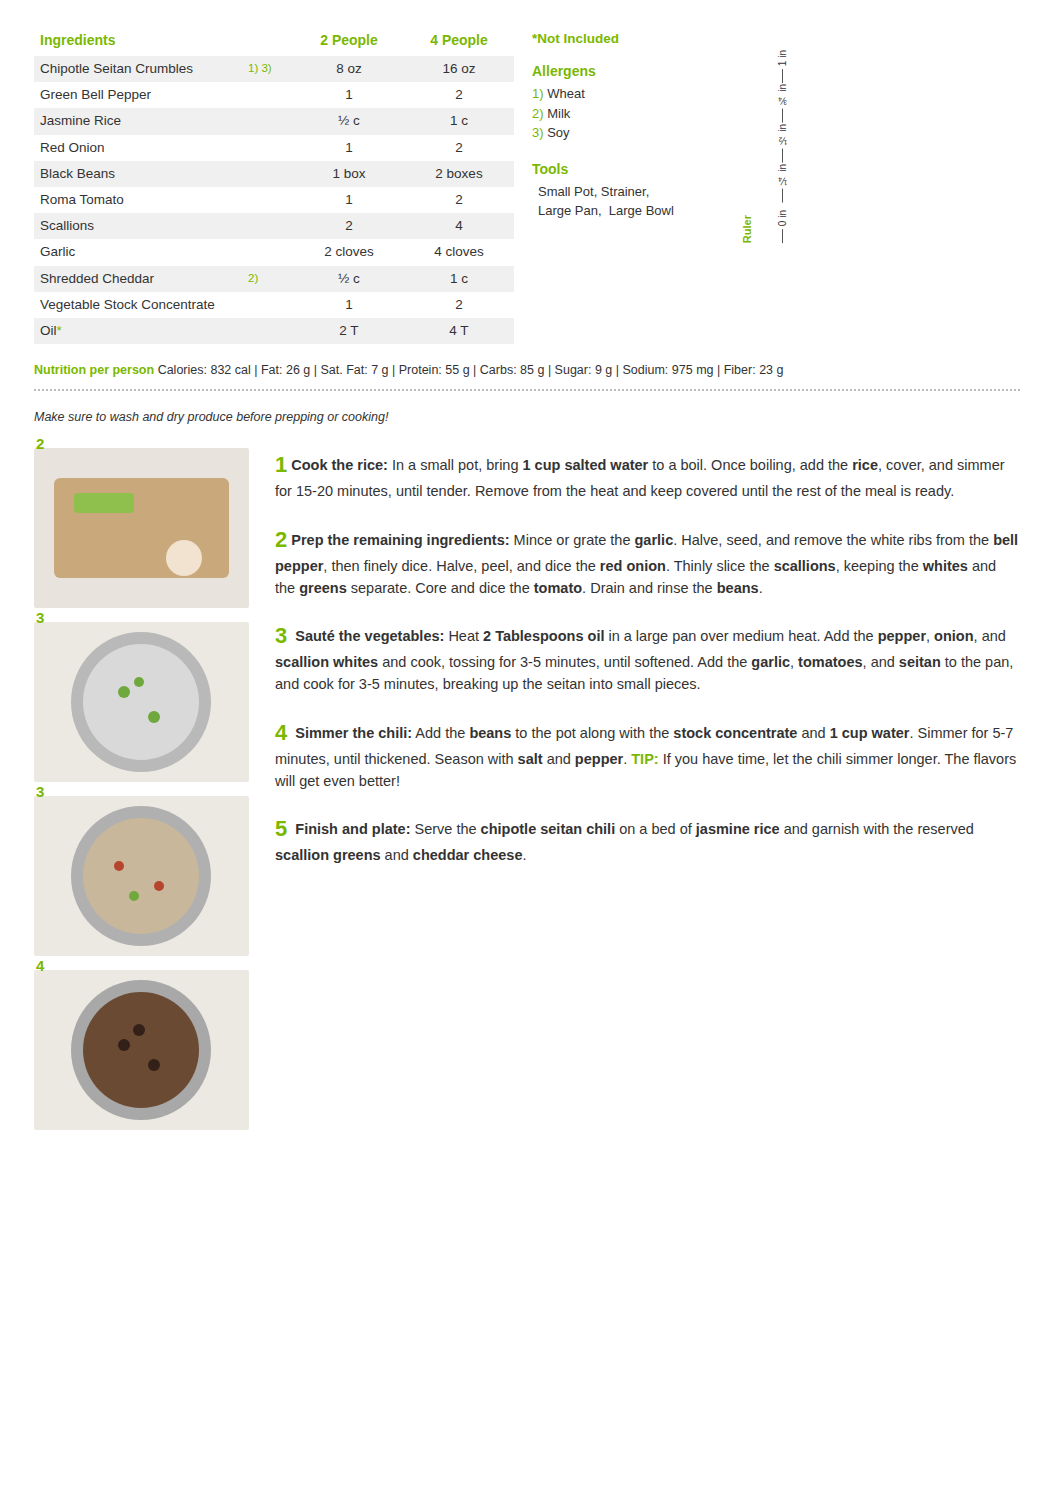| Ingredients | | 2 People | 4 People |
| --- | --- | --- | --- |
| Chipotle Seitan Crumbles | 1) 3) | 8 oz | 16 oz |
| Green Bell Pepper | | 1 | 2 |
| Jasmine Rice | | ½ c | 1 c |
| Red Onion | | 1 | 2 |
| Black Beans | | 1 box | 2 boxes |
| Roma Tomato | | 1 | 2 |
| Scallions | | 2 | 4 |
| Garlic | | 2 cloves | 4 cloves |
| Shredded Cheddar | 2) | ½ c | 1 c |
| Vegetable Stock Concentrate | | 1 | 2 |
| Oil * | | 2 T | 4 T |
*Not Included
Allergens
1) Wheat
2) Milk
3) Soy
Tools
Small Pot, Strainer,
Large Pan, Large Bowl
Ruler
0 in
¼ in
½ in
¾ in
1 in
Nutrition per person Calories: 832 cal | Fat: 26 g | Sat. Fat: 7 g | Protein: 55 g | Carbs: 85 g | Sugar: 9 g | Sodium: 975 mg | Fiber: 23 g
Make sure to wash and dry produce before prepping or cooking!
2
3
3
4
1 Cook the rice: In a small pot, bring 1 cup salted water to a boil. Once boiling, add the rice, cover, and simmer for 15-20 minutes, until tender. Remove from the heat and keep covered until the rest of the meal is ready.
2 Prep the remaining ingredients: Mince or grate the garlic. Halve, seed, and remove the white ribs from the bell pepper, then finely dice. Halve, peel, and dice the red onion. Thinly slice the scallions, keeping the whites and the greens separate. Core and dice the tomato. Drain and rinse the beans.
3 Sauté the vegetables: Heat 2 Tablespoons oil in a large pan over medium heat. Add the pepper, onion, and scallion whites and cook, tossing for 3-5 minutes, until softened. Add the garlic, tomatoes, and seitan to the pan, and cook for 3-5 minutes, breaking up the seitan into small pieces.
4 Simmer the chili: Add the beans to the pot along with the stock concentrate and 1 cup water. Simmer for 5-7 minutes, until thickened. Season with salt and pepper. TIP: If you have time, let the chili simmer longer. The flavors will get even better!
5 Finish and plate: Serve the chipotle seitan chili on a bed of jasmine rice and garnish with the reserved scallion greens and cheddar cheese.